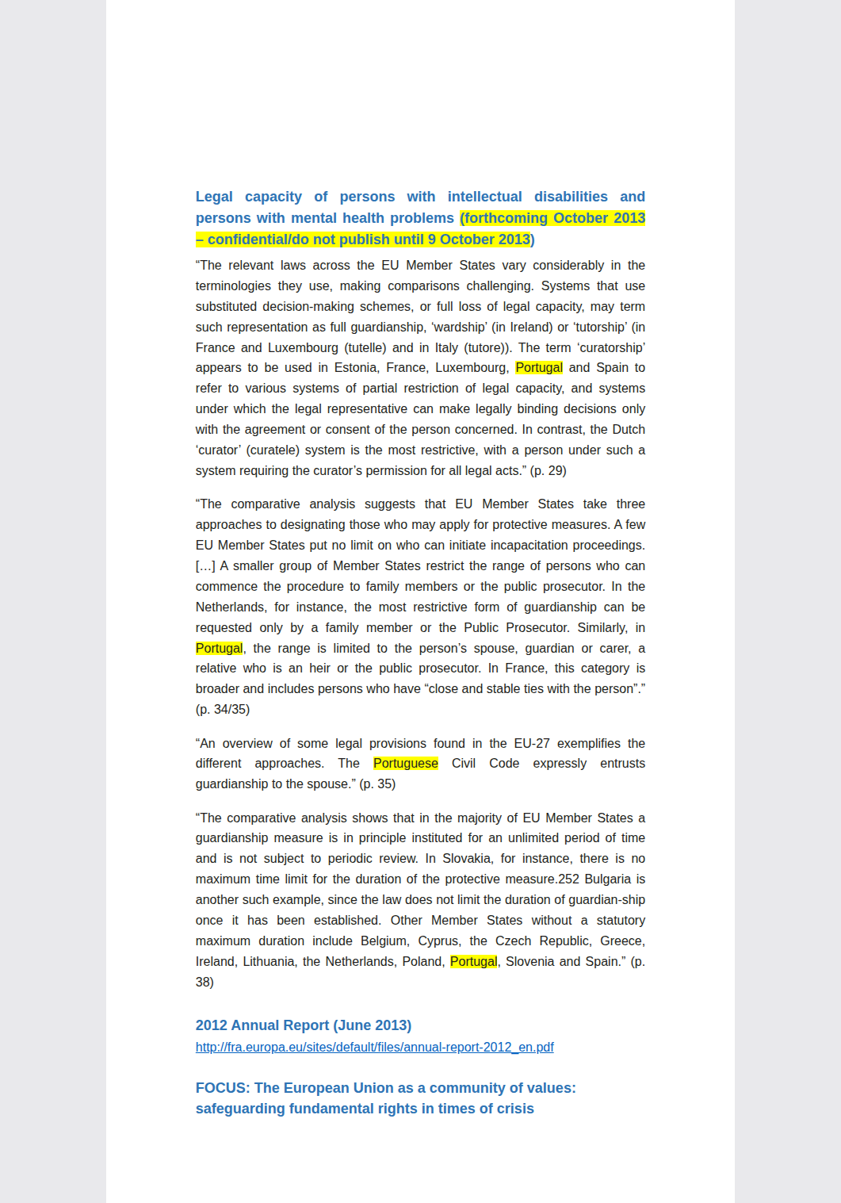Legal capacity of persons with intellectual disabilities and persons with mental health problems (forthcoming October 2013 – confidential/do not publish until 9 October 2013)
“The relevant laws across the EU Member States vary considerably in the terminologies they use, making comparisons challenging. Systems that use substituted decision-making schemes, or full loss of legal capacity, may term such representation as full guardianship, ‘wardship’ (in Ireland) or ‘tutorship’ (in France and Luxembourg (tutelle) and in Italy (tutore)). The term ‘curatorship’ appears to be used in Estonia, France, Luxembourg, Portugal and Spain to refer to various systems of partial restriction of legal capacity, and systems under which the legal representative can make legally binding decisions only with the agreement or consent of the person concerned. In contrast, the Dutch ‘curator’ (curatele) system is the most restrictive, with a person under such a system requiring the curator’s permission for all legal acts.” (p. 29)
“The comparative analysis suggests that EU Member States take three approaches to designating those who may apply for protective measures. A few EU Member States put no limit on who can initiate incapacitation proceedings. […] A smaller group of Member States restrict the range of persons who can commence the procedure to family members or the public prosecutor. In the Netherlands, for instance, the most restrictive form of guardianship can be requested only by a family member or the Public Prosecutor. Similarly, in Portugal, the range is limited to the person’s spouse, guardian or carer, a relative who is an heir or the public prosecutor. In France, this category is broader and includes persons who have “close and stable ties with the person”.” (p. 34/35)
“An overview of some legal provisions found in the EU-27 exemplifies the different approaches. The Portuguese Civil Code expressly entrusts guardianship to the spouse.” (p. 35)
“The comparative analysis shows that in the majority of EU Member States a guardianship measure is in principle instituted for an unlimited period of time and is not subject to periodic review. In Slovakia, for instance, there is no maximum time limit for the duration of the protective measure.252 Bulgaria is another such example, since the law does not limit the duration of guardian-ship once it has been established. Other Member States without a statutory maximum duration include Belgium, Cyprus, the Czech Republic, Greece, Ireland, Lithuania, the Netherlands, Poland, Portugal, Slovenia and Spain.” (p. 38)
2012 Annual Report (June 2013)
http://fra.europa.eu/sites/default/files/annual-report-2012_en.pdf
FOCUS: The European Union as a community of values: safeguarding fundamental rights in times of crisis